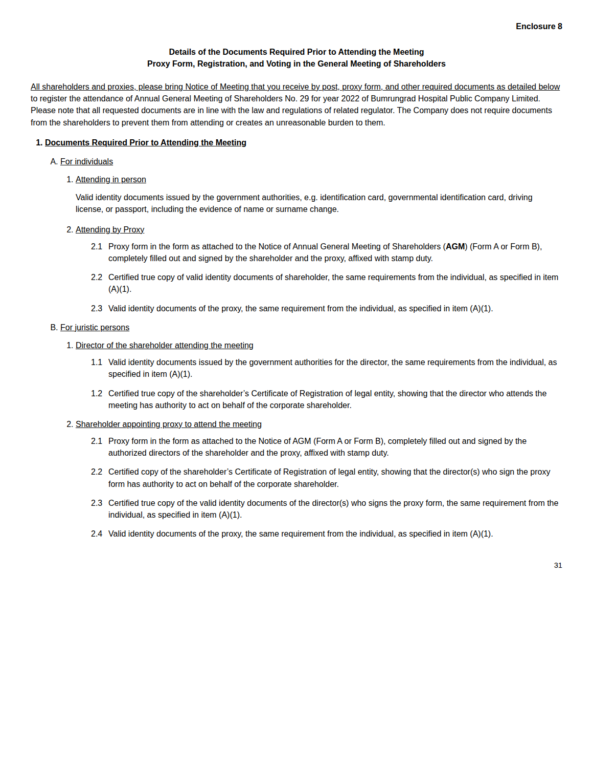Enclosure 8
Details of the Documents Required Prior to Attending the Meeting
Proxy Form, Registration, and Voting in the General Meeting of Shareholders
All shareholders and proxies, please bring Notice of Meeting that you receive by post, proxy form, and other required documents as detailed below to register the attendance of Annual General Meeting of Shareholders No. 29 for year 2022 of Bumrungrad Hospital Public Company Limited. Please note that all requested documents are in line with the law and regulations of related regulator. The Company does not require documents from the shareholders to prevent them from attending or creates an unreasonable burden to them.
Documents Required Prior to Attending the Meeting
For individuals
Attending in person
Valid identity documents issued by the government authorities, e.g. identification card, governmental identification card, driving license, or passport, including the evidence of name or surname change.
Attending by Proxy
2.1 Proxy form in the form as attached to the Notice of Annual General Meeting of Shareholders (AGM) (Form A or Form B), completely filled out and signed by the shareholder and the proxy, affixed with stamp duty.
2.2 Certified true copy of valid identity documents of shareholder, the same requirements from the individual, as specified in item (A)(1).
2.3 Valid identity documents of the proxy, the same requirement from the individual, as specified in item (A)(1).
For juristic persons
Director of the shareholder attending the meeting
1.1 Valid identity documents issued by the government authorities for the director, the same requirements from the individual, as specified in item (A)(1).
1.2 Certified true copy of the shareholder’s Certificate of Registration of legal entity, showing that the director who attends the meeting has authority to act on behalf of the corporate shareholder.
Shareholder appointing proxy to attend the meeting
2.1 Proxy form in the form as attached to the Notice of AGM (Form A or Form B), completely filled out and signed by the authorized directors of the shareholder and the proxy, affixed with stamp duty.
2.2 Certified copy of the shareholder’s Certificate of Registration of legal entity, showing that the director(s) who sign the proxy form has authority to act on behalf of the corporate shareholder.
2.3 Certified true copy of the valid identity documents of the director(s) who signs the proxy form, the same requirement from the individual, as specified in item (A)(1).
2.4 Valid identity documents of the proxy, the same requirement from the individual, as specified in item (A)(1).
31